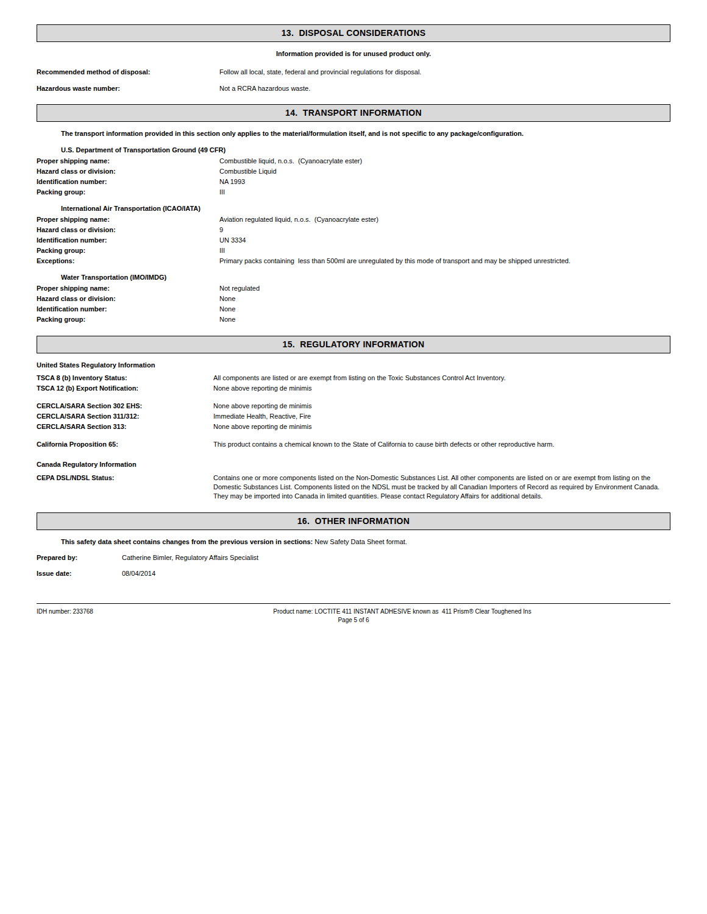13. DISPOSAL CONSIDERATIONS
Information provided is for unused product only.
| Recommended method of disposal: | Follow all local, state, federal and provincial regulations for disposal. |
| Hazardous waste number: | Not a RCRA hazardous waste. |
14. TRANSPORT INFORMATION
The transport information provided in this section only applies to the material/formulation itself, and is not specific to any package/configuration.
U.S. Department of Transportation Ground (49 CFR)
| Proper shipping name: | Combustible liquid, n.o.s. (Cyanoacrylate ester) |
| Hazard class or division: | Combustible Liquid |
| Identification number: | NA 1993 |
| Packing group: | III |
International Air Transportation (ICAO/IATA)
| Proper shipping name: | Aviation regulated liquid, n.o.s. (Cyanoacrylate ester) |
| Hazard class or division: | 9 |
| Identification number: | UN 3334 |
| Packing group: | III |
| Exceptions: | Primary packs containing less than 500ml are unregulated by this mode of transport and may be shipped unrestricted. |
Water Transportation (IMO/IMDG)
| Proper shipping name: | Not regulated |
| Hazard class or division: | None |
| Identification number: | None |
| Packing group: | None |
15. REGULATORY INFORMATION
United States Regulatory Information
| TSCA 8 (b) Inventory Status: | All components are listed or are exempt from listing on the Toxic Substances Control Act Inventory. |
| TSCA 12 (b) Export Notification: | None above reporting de minimis |
| CERCLA/SARA Section 302 EHS: | None above reporting de minimis |
| CERCLA/SARA Section 311/312: | Immediate Health, Reactive, Fire |
| CERCLA/SARA Section 313: | None above reporting de minimis |
| California Proposition 65: | This product contains a chemical known to the State of California to cause birth defects or other reproductive harm. |
Canada Regulatory Information
| CEPA DSL/NDSL Status: | Contains one or more components listed on the Non-Domestic Substances List. All other components are listed on or are exempt from listing on the Domestic Substances List. Components listed on the NDSL must be tracked by all Canadian Importers of Record as required by Environment Canada. They may be imported into Canada in limited quantities. Please contact Regulatory Affairs for additional details. |
16. OTHER INFORMATION
This safety data sheet contains changes from the previous version in sections: New Safety Data Sheet format.
| Prepared by: | Catherine Bimler, Regulatory Affairs Specialist |
| Issue date: | 08/04/2014 |
IDH number: 233768
Product name: LOCTITE 411 INSTANT ADHESIVE known as 411 Prism® Clear Toughened Ins
Page 5 of 6